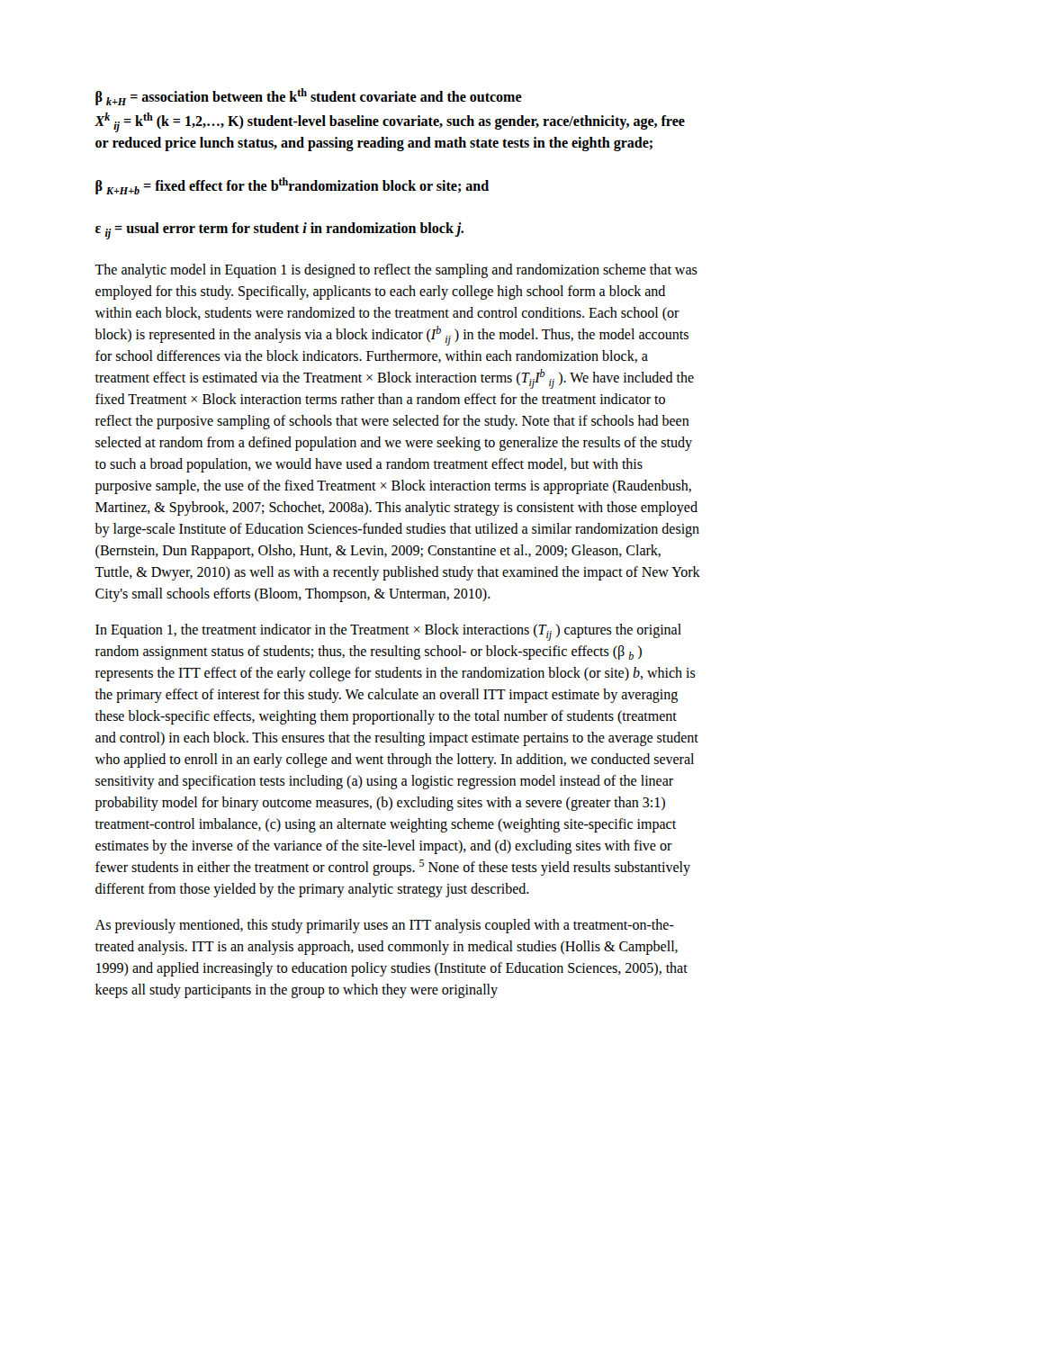β k+H = association between the kth student covariate and the outcome
Xk ij = kth (k = 1,2,…, K) student-level baseline covariate, such as gender, race/ethnicity, age, free or reduced price lunch status, and passing reading and math state tests in the eighth grade;
β K+H+b = fixed effect for the bthrandomization block or site; and
ε ij = usual error term for student i in randomization block j.
The analytic model in Equation 1 is designed to reflect the sampling and randomization scheme that was employed for this study. Specifically, applicants to each early college high school form a block and within each block, students were randomized to the treatment and control conditions. Each school (or block) is represented in the analysis via a block indicator (Ib ij ) in the model. Thus, the model accounts for school differences via the block indicators. Furthermore, within each randomization block, a treatment effect is estimated via the Treatment × Block interaction terms (TijIb ij ). We have included the fixed Treatment × Block interaction terms rather than a random effect for the treatment indicator to reflect the purposive sampling of schools that were selected for the study. Note that if schools had been selected at random from a defined population and we were seeking to generalize the results of the study to such a broad population, we would have used a random treatment effect model, but with this purposive sample, the use of the fixed Treatment × Block interaction terms is appropriate (Raudenbush, Martinez, & Spybrook, 2007; Schochet, 2008a). This analytic strategy is consistent with those employed by large-scale Institute of Education Sciences-funded studies that utilized a similar randomization design (Bernstein, Dun Rappaport, Olsho, Hunt, & Levin, 2009; Constantine et al., 2009; Gleason, Clark, Tuttle, & Dwyer, 2010) as well as with a recently published study that examined the impact of New York City's small schools efforts (Bloom, Thompson, & Unterman, 2010).
In Equation 1, the treatment indicator in the Treatment × Block interactions (Tij ) captures the original random assignment status of students; thus, the resulting school- or block-specific effects (β b ) represents the ITT effect of the early college for students in the randomization block (or site) b, which is the primary effect of interest for this study. We calculate an overall ITT impact estimate by averaging these block-specific effects, weighting them proportionally to the total number of students (treatment and control) in each block. This ensures that the resulting impact estimate pertains to the average student who applied to enroll in an early college and went through the lottery. In addition, we conducted several sensitivity and specification tests including (a) using a logistic regression model instead of the linear probability model for binary outcome measures, (b) excluding sites with a severe (greater than 3:1) treatment-control imbalance, (c) using an alternate weighting scheme (weighting site-specific impact estimates by the inverse of the variance of the site-level impact), and (d) excluding sites with five or fewer students in either the treatment or control groups. 5 None of these tests yield results substantively different from those yielded by the primary analytic strategy just described.
As previously mentioned, this study primarily uses an ITT analysis coupled with a treatment-on-the-treated analysis. ITT is an analysis approach, used commonly in medical studies (Hollis & Campbell, 1999) and applied increasingly to education policy studies (Institute of Education Sciences, 2005), that keeps all study participants in the group to which they were originally